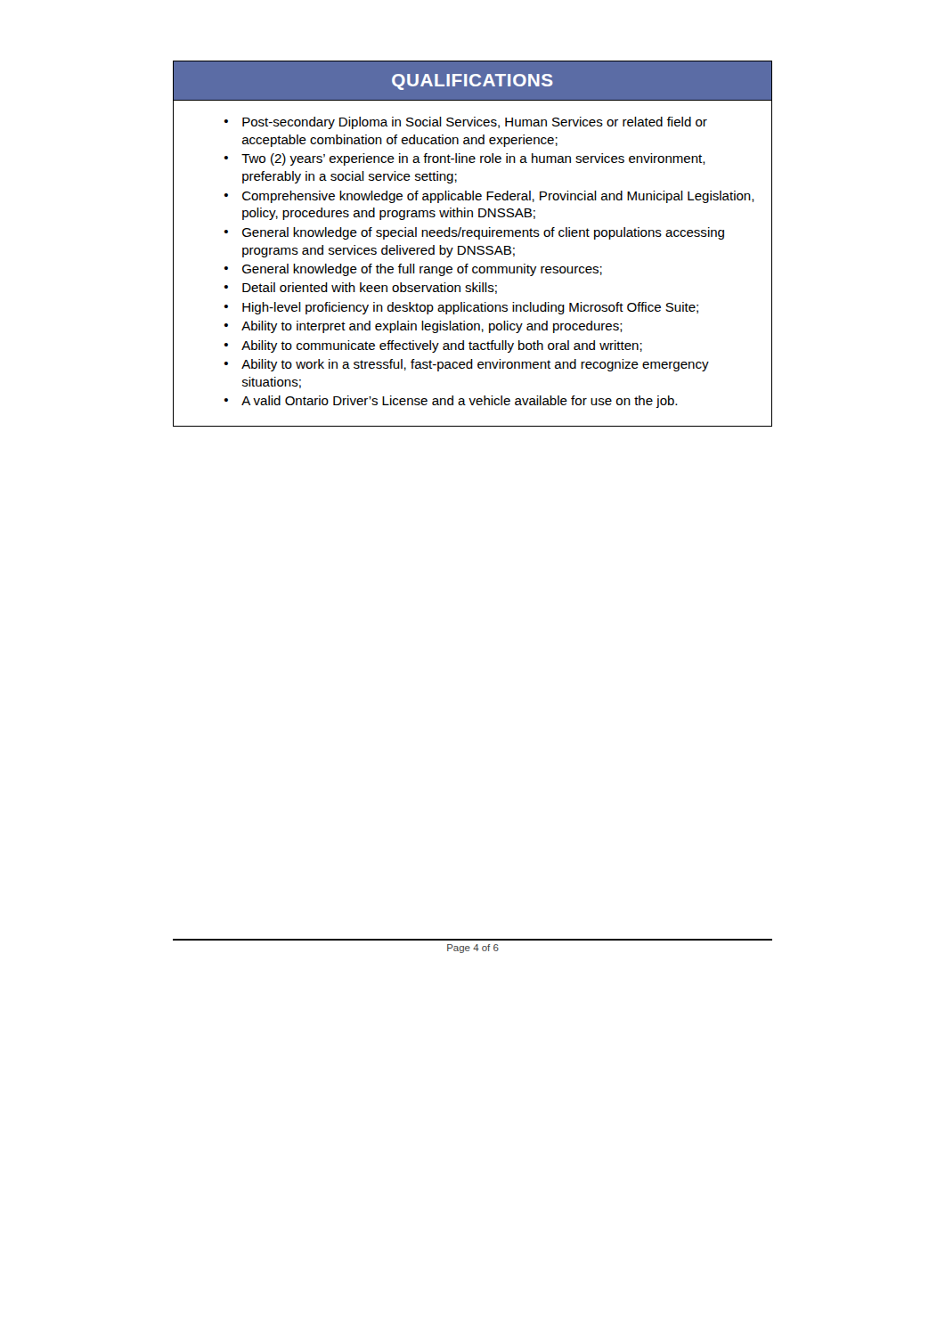QUALIFICATIONS
Post-secondary Diploma in Social Services, Human Services or related field or acceptable combination of education and experience;
Two (2) years’ experience in a front-line role in a human services environment, preferably in a social service setting;
Comprehensive knowledge of applicable Federal, Provincial and Municipal Legislation, policy, procedures and programs within DNSSAB;
General knowledge of special needs/requirements of client populations accessing programs and services delivered by DNSSAB;
General knowledge of the full range of community resources;
Detail oriented with keen observation skills;
High-level proficiency in desktop applications including Microsoft Office Suite;
Ability to interpret and explain legislation, policy and procedures;
Ability to communicate effectively and tactfully both oral and written;
Ability to work in a stressful, fast-paced environment and recognize emergency situations;
A valid Ontario Driver’s License and a vehicle available for use on the job.
Page 4 of 6